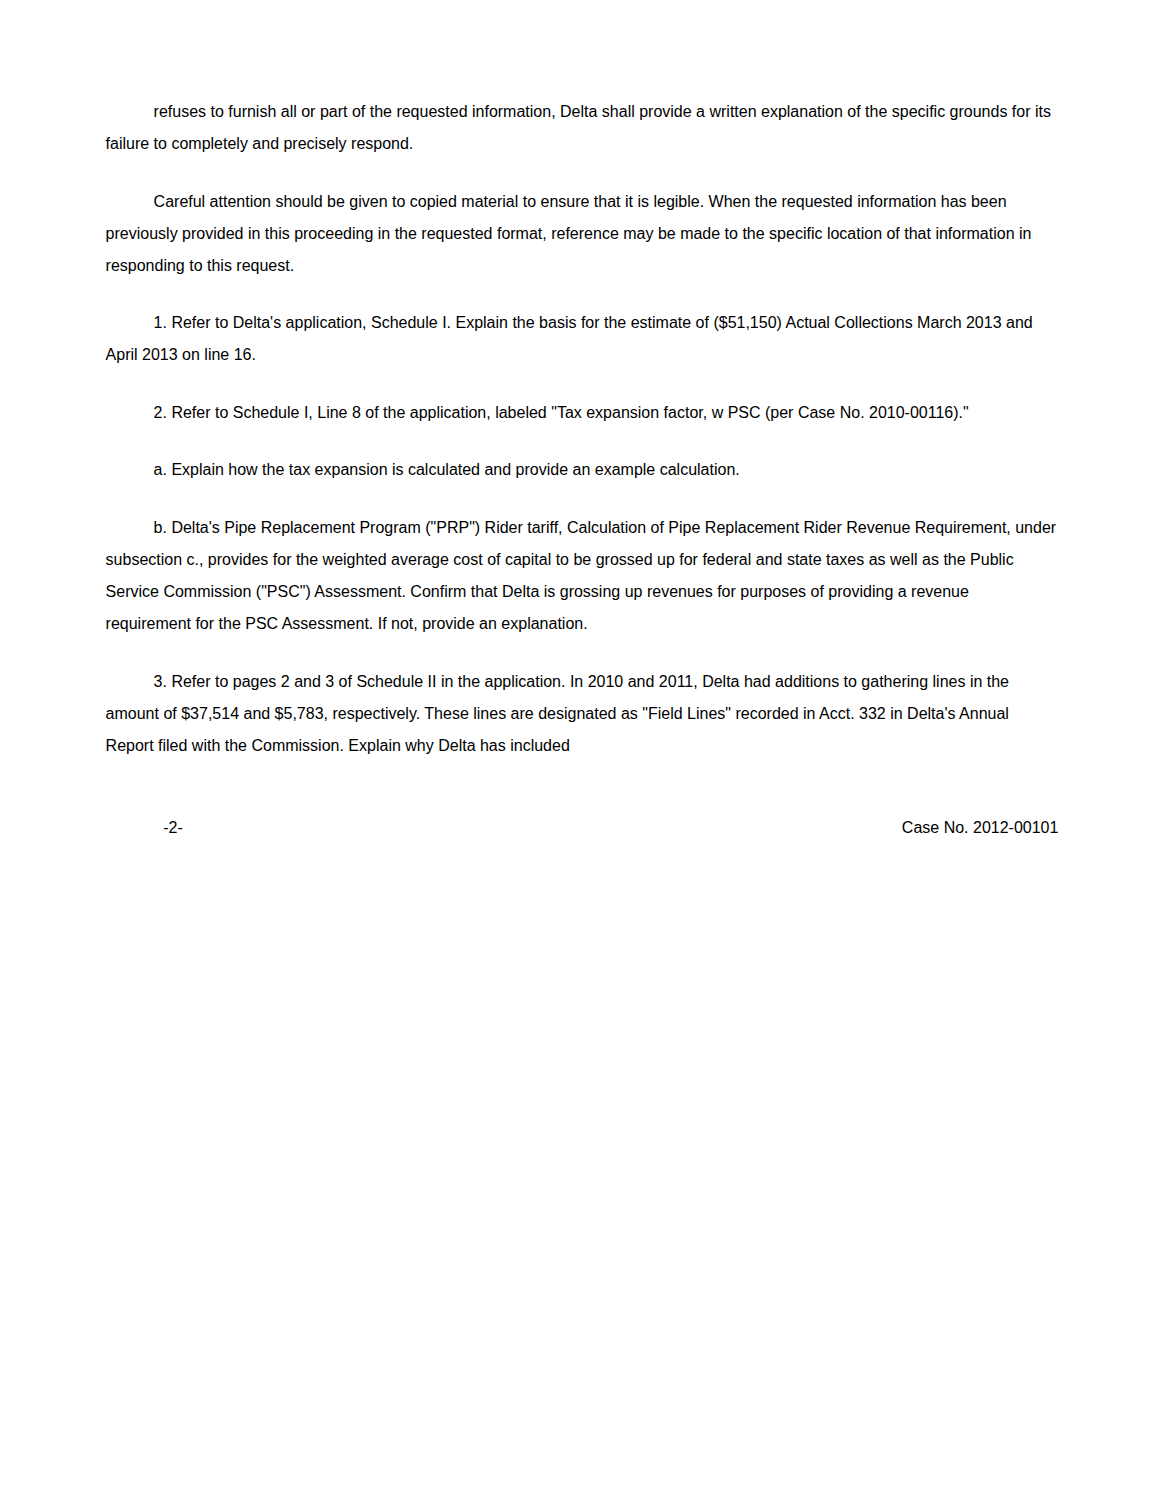refuses to furnish all or part of the requested information, Delta shall provide a written explanation of the specific grounds for its failure to completely and precisely respond.
Careful attention should be given to copied material to ensure that it is legible. When the requested information has been previously provided in this proceeding in the requested format, reference may be made to the specific location of that information in responding to this request.
1. Refer to Delta's application, Schedule I. Explain the basis for the estimate of ($51,150) Actual Collections March 2013 and April 2013 on line 16.
2. Refer to Schedule I, Line 8 of the application, labeled "Tax expansion factor, w PSC (per Case No. 2010-00116)."
a. Explain how the tax expansion is calculated and provide an example calculation.
b. Delta's Pipe Replacement Program ("PRP") Rider tariff, Calculation of Pipe Replacement Rider Revenue Requirement, under subsection c., provides for the weighted average cost of capital to be grossed up for federal and state taxes as well as the Public Service Commission ("PSC") Assessment. Confirm that Delta is grossing up revenues for purposes of providing a revenue requirement for the PSC Assessment. If not, provide an explanation.
3. Refer to pages 2 and 3 of Schedule II in the application. In 2010 and 2011, Delta had additions to gathering lines in the amount of $37,514 and $5,783, respectively. These lines are designated as "Field Lines" recorded in Acct. 332 in Delta's Annual Report filed with the Commission. Explain why Delta has included
-2- Case No. 2012-00101